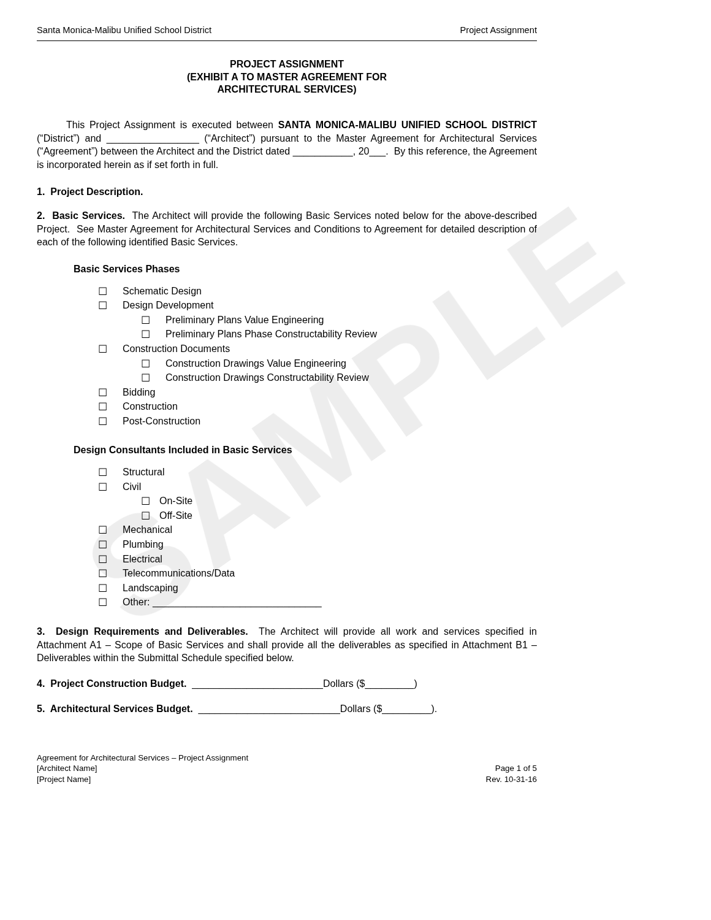SAMPLE
Santa Monica-Malibu Unified School District Project Assignment
PROJECT ASSIGNMENT
(EXHIBIT A TO MASTER AGREEMENT FOR
ARCHITECTURAL SERVICES)
This Project Assignment is executed between SANTA MONICA-MALIBU UNIFIED SCHOOL DISTRICT (“District”) and _________________ (“Architect”) pursuant to the Master Agreement for Architectural Services (“Agreement”) between the Architect and the District dated ___________, 20___. By this reference, the Agreement is incorporated herein as if set forth in full.
1. Project Description.
2. Basic Services. The Architect will provide the following Basic Services noted below for the above-described Project. See Master Agreement for Architectural Services and Conditions to Agreement for detailed description of each of the following identified Basic Services.
Basic Services Phases
Schematic Design
Design Development
Preliminary Plans Value Engineering
Preliminary Plans Phase Constructability Review
Construction Documents
Construction Drawings Value Engineering
Construction Drawings Constructability Review
Bidding
Construction
Post-Construction
Design Consultants Included in Basic Services
Structural
Civil
On-Site
Off-Site
Mechanical
Plumbing
Electrical
Telecommunications/Data
Landscaping
Other: _______________________________
3. Design Requirements and Deliverables. The Architect will provide all work and services specified in Attachment A1 – Scope of Basic Services and shall provide all the deliverables as specified in Attachment B1 – Deliverables within the Submittal Schedule specified below.
4. Project Construction Budget. ________________________Dollars ($_________)
5. Architectural Services Budget. __________________________Dollars ($_________).
Agreement for Architectural Services – Project Assignment
[Architect Name] Page 1 of 5
[Project Name] Rev. 10-31-16